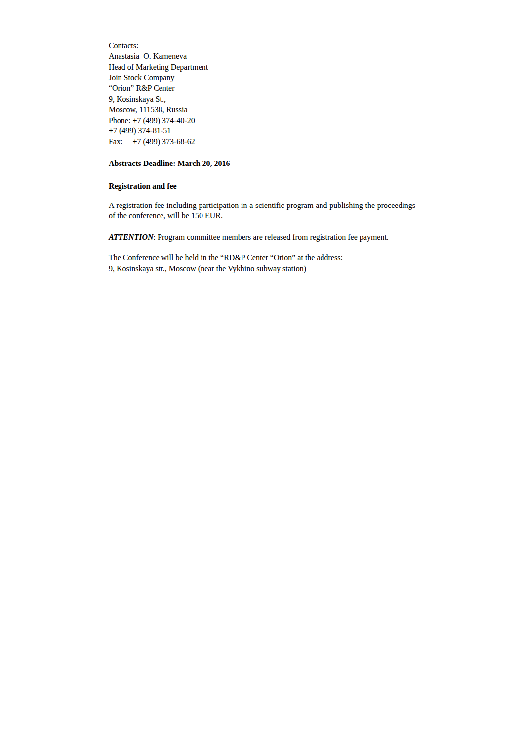Contacts:
Anastasia O. Kameneva
Head of Marketing Department
Join Stock Company
“Orion” R&P Center
9, Kosinskaya St.,
Moscow, 111538, Russia
Phone: +7 (499) 374-40-20
+7 (499) 374-81-51
Fax: +7 (499) 373-68-62
Abstracts Deadline: March 20, 2016
Registration and fee
A registration fee including participation in a scientific program and publishing the proceedings of the conference, will be 150 EUR.
ATTENTION: Program committee members are released from registration fee payment.
The Conference will be held in the “RD&P Center “Orion” at the address:
9, Kosinskaya str., Moscow (near the Vykhino subway station)